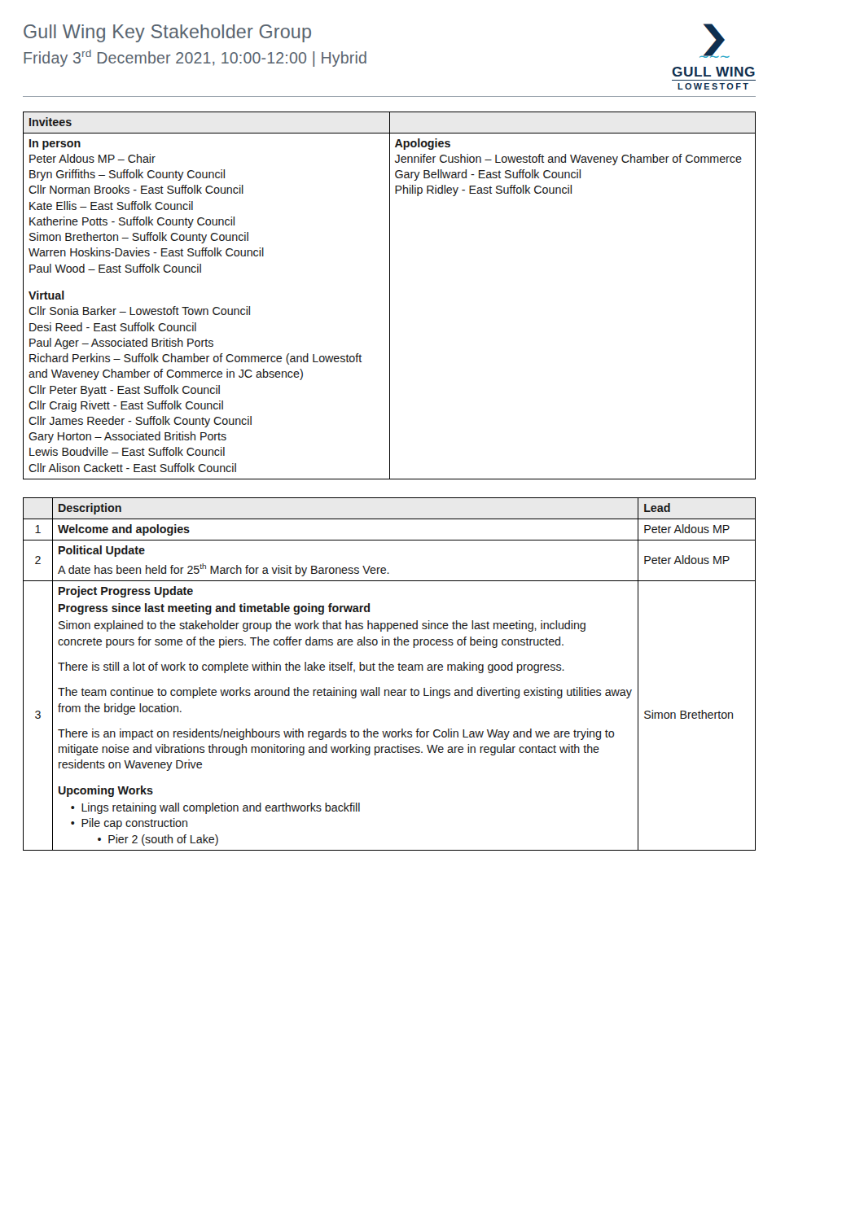Gull Wing Key Stakeholder Group
Friday 3rd December 2021, 10:00-12:00 | Hybrid
❯ ∼∼∼ GULL WINGLOWESTOFT
| Invitees | |
| --- | --- |
| In person Peter Aldous MP – Chair Bryn Griffiths – Suffolk County Council Cllr Norman Brooks - East Suffolk Council Kate Ellis – East Suffolk Council Katherine Potts - Suffolk County Council Simon Bretherton – Suffolk County Council Warren Hoskins-Davies - East Suffolk Council Paul Wood – East Suffolk Council Virtual Cllr Sonia Barker – Lowestoft Town Council Desi Reed - East Suffolk Council Paul Ager – Associated British Ports Richard Perkins – Suffolk Chamber of Commerce (and Lowestoft and Waveney Chamber of Commerce in JC absence) Cllr Peter Byatt - East Suffolk Council Cllr Craig Rivett - East Suffolk Council Cllr James Reeder - Suffolk County Council Gary Horton – Associated British Ports Lewis Boudville – East Suffolk Council Cllr Alison Cackett - East Suffolk Council | Apologies Jennifer Cushion – Lowestoft and Waveney Chamber of Commerce Gary Bellward - East Suffolk Council Philip Ridley - East Suffolk Council |
| | Description | Lead |
| --- | --- | --- |
| 1 | Welcome and apologies | Peter Aldous MP |
| 2 | Political Update A date has been held for 25 th March for a visit by Baroness Vere. | Peter Aldous MP |
| 3 | Project Progress Update Progress since last meeting and timetable going forward Simon explained to the stakeholder group the work that has happened since the last meeting, including concrete pours for some of the piers. The coffer dams are also in the process of being constructed. There is still a lot of work to complete within the lake itself, but the team are making good progress. The team continue to complete works around the retaining wall near to Lings and diverting existing utilities away from the bridge location. There is an impact on residents/neighbours with regards to the works for Colin Law Way and we are trying to mitigate noise and vibrations through monitoring and working practises. We are in regular contact with the residents on Waveney Drive Upcoming Works Lings retaining wall completion and earthworks backfill Pile cap construction Pier 2 (south of Lake) | Simon Bretherton |